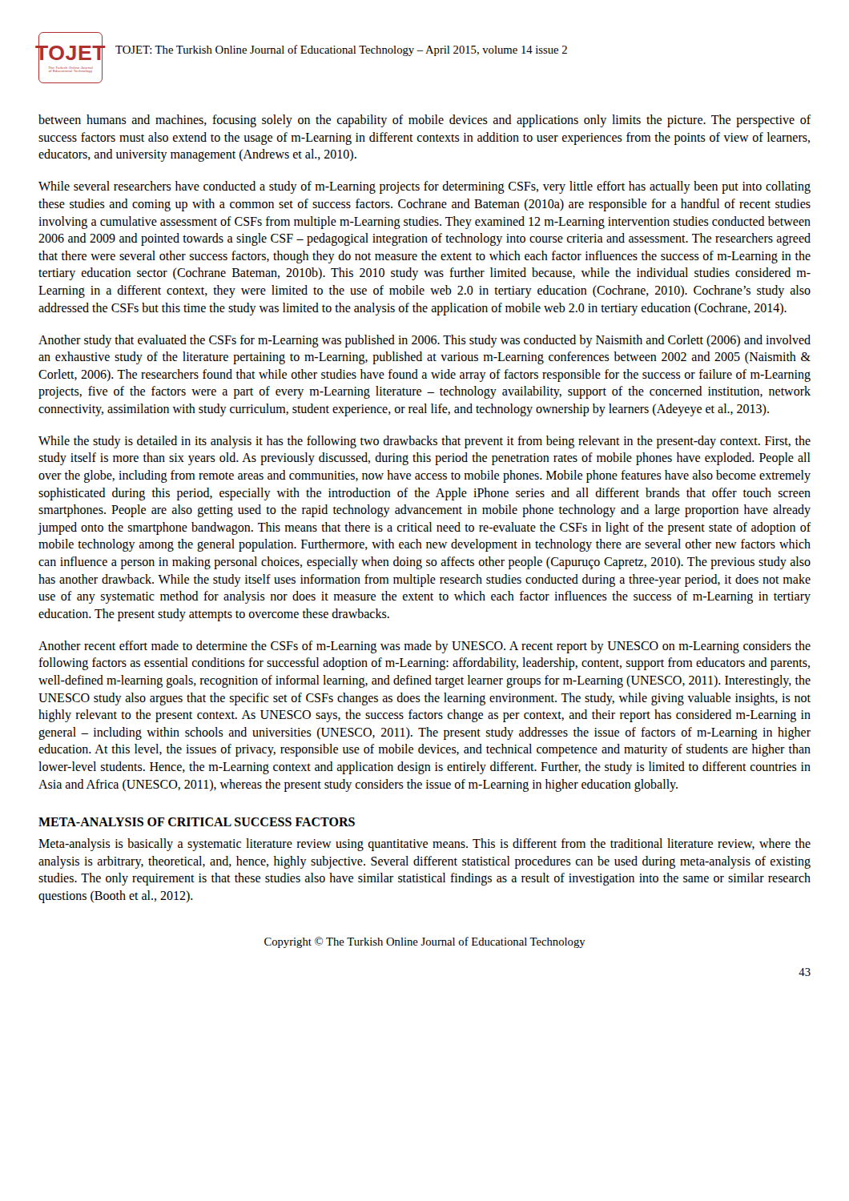TOJET
The Turkish Online Journal
of Educational Technology
TOJET: The Turkish Online Journal of Educational Technology – April 2015, volume 14 issue 2
between humans and machines, focusing solely on the capability of mobile devices and applications only limits the picture. The perspective of success factors must also extend to the usage of m-Learning in different contexts in addition to user experiences from the points of view of learners, educators, and university management (Andrews et al., 2010).
While several researchers have conducted a study of m-Learning projects for determining CSFs, very little effort has actually been put into collating these studies and coming up with a common set of success factors. Cochrane and Bateman (2010a) are responsible for a handful of recent studies involving a cumulative assessment of CSFs from multiple m-Learning studies. They examined 12 m-Learning intervention studies conducted between 2006 and 2009 and pointed towards a single CSF – pedagogical integration of technology into course criteria and assessment. The researchers agreed that there were several other success factors, though they do not measure the extent to which each factor influences the success of m-Learning in the tertiary education sector (Cochrane Bateman, 2010b). This 2010 study was further limited because, while the individual studies considered m-Learning in a different context, they were limited to the use of mobile web 2.0 in tertiary education (Cochrane, 2010). Cochrane’s study also addressed the CSFs but this time the study was limited to the analysis of the application of mobile web 2.0 in tertiary education (Cochrane, 2014).
Another study that evaluated the CSFs for m-Learning was published in 2006. This study was conducted by Naismith and Corlett (2006) and involved an exhaustive study of the literature pertaining to m-Learning, published at various m-Learning conferences between 2002 and 2005 (Naismith & Corlett, 2006). The researchers found that while other studies have found a wide array of factors responsible for the success or failure of m-Learning projects, five of the factors were a part of every m-Learning literature – technology availability, support of the concerned institution, network connectivity, assimilation with study curriculum, student experience, or real life, and technology ownership by learners (Adeyeye et al., 2013).
While the study is detailed in its analysis it has the following two drawbacks that prevent it from being relevant in the present-day context. First, the study itself is more than six years old. As previously discussed, during this period the penetration rates of mobile phones have exploded. People all over the globe, including from remote areas and communities, now have access to mobile phones. Mobile phone features have also become extremely sophisticated during this period, especially with the introduction of the Apple iPhone series and all different brands that offer touch screen smartphones. People are also getting used to the rapid technology advancement in mobile phone technology and a large proportion have already jumped onto the smartphone bandwagon. This means that there is a critical need to re-evaluate the CSFs in light of the present state of adoption of mobile technology among the general population. Furthermore, with each new development in technology there are several other new factors which can influence a person in making personal choices, especially when doing so affects other people (Capuruço Capretz, 2010). The previous study also has another drawback. While the study itself uses information from multiple research studies conducted during a three-year period, it does not make use of any systematic method for analysis nor does it measure the extent to which each factor influences the success of m-Learning in tertiary education. The present study attempts to overcome these drawbacks.
Another recent effort made to determine the CSFs of m-Learning was made by UNESCO. A recent report by UNESCO on m-Learning considers the following factors as essential conditions for successful adoption of m-Learning: affordability, leadership, content, support from educators and parents, well-defined m-learning goals, recognition of informal learning, and defined target learner groups for m-Learning (UNESCO, 2011). Interestingly, the UNESCO study also argues that the specific set of CSFs changes as does the learning environment. The study, while giving valuable insights, is not highly relevant to the present context. As UNESCO says, the success factors change as per context, and their report has considered m-Learning in general – including within schools and universities (UNESCO, 2011). The present study addresses the issue of factors of m-Learning in higher education. At this level, the issues of privacy, responsible use of mobile devices, and technical competence and maturity of students are higher than lower-level students. Hence, the m-Learning context and application design is entirely different. Further, the study is limited to different countries in Asia and Africa (UNESCO, 2011), whereas the present study considers the issue of m-Learning in higher education globally.
Meta-Analysis of Critical Success Factors
Meta-analysis is basically a systematic literature review using quantitative means. This is different from the traditional literature review, where the analysis is arbitrary, theoretical, and, hence, highly subjective. Several different statistical procedures can be used during meta-analysis of existing studies. The only requirement is that these studies also have similar statistical findings as a result of investigation into the same or similar research questions (Booth et al., 2012).
Copyright © The Turkish Online Journal of Educational Technology
43